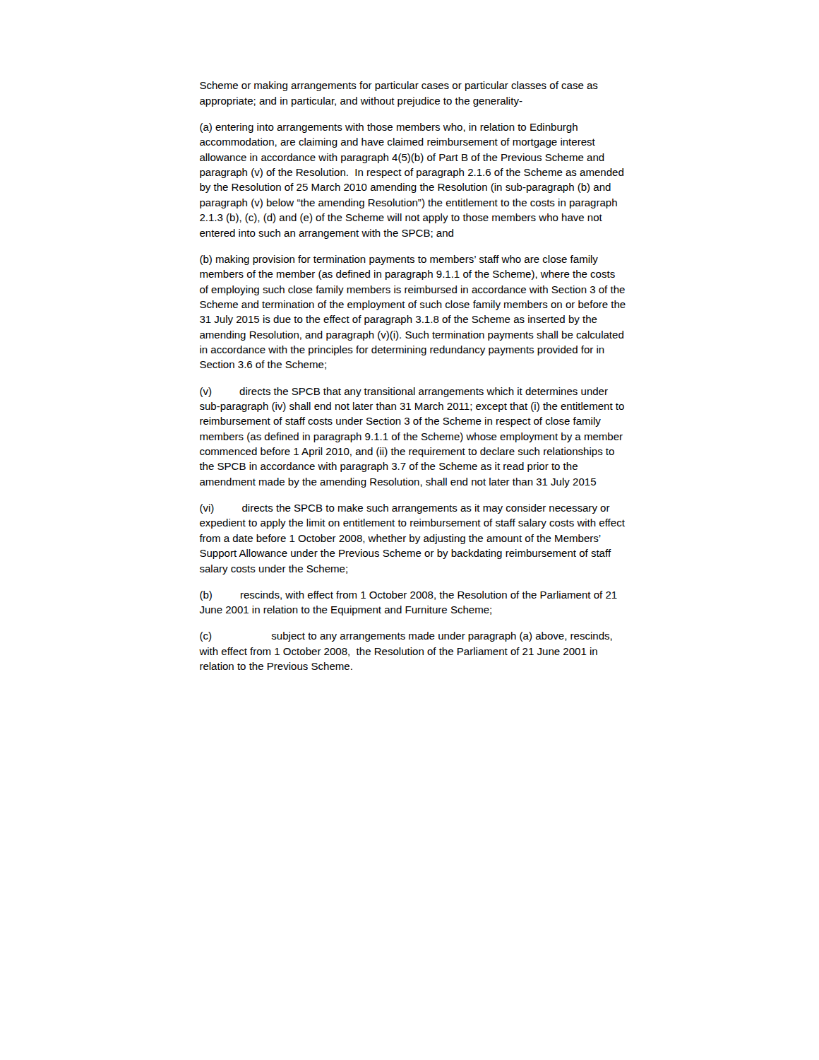Scheme or making arrangements for particular cases or particular classes of case as appropriate; and in particular, and without prejudice to the generality-
(a) entering into arrangements with those members who, in relation to Edinburgh accommodation, are claiming and have claimed reimbursement of mortgage interest allowance in accordance with paragraph 4(5)(b) of Part B of the Previous Scheme and paragraph (v) of the Resolution. In respect of paragraph 2.1.6 of the Scheme as amended by the Resolution of 25 March 2010 amending the Resolution (in sub-paragraph (b) and paragraph (v) below “the amending Resolution”) the entitlement to the costs in paragraph 2.1.3 (b), (c), (d) and (e) of the Scheme will not apply to those members who have not entered into such an arrangement with the SPCB; and
(b) making provision for termination payments to members’ staff who are close family members of the member (as defined in paragraph 9.1.1 of the Scheme), where the costs of employing such close family members is reimbursed in accordance with Section 3 of the Scheme and termination of the employment of such close family members on or before the 31 July 2015 is due to the effect of paragraph 3.1.8 of the Scheme as inserted by the amending Resolution, and paragraph (v)(i). Such termination payments shall be calculated in accordance with the principles for determining redundancy payments provided for in Section 3.6 of the Scheme;
(v) directs the SPCB that any transitional arrangements which it determines under sub-paragraph (iv) shall end not later than 31 March 2011; except that (i) the entitlement to reimbursement of staff costs under Section 3 of the Scheme in respect of close family members (as defined in paragraph 9.1.1 of the Scheme) whose employment by a member commenced before 1 April 2010, and (ii) the requirement to declare such relationships to the SPCB in accordance with paragraph 3.7 of the Scheme as it read prior to the amendment made by the amending Resolution, shall end not later than 31 July 2015
(vi) directs the SPCB to make such arrangements as it may consider necessary or expedient to apply the limit on entitlement to reimbursement of staff salary costs with effect from a date before 1 October 2008, whether by adjusting the amount of the Members’ Support Allowance under the Previous Scheme or by backdating reimbursement of staff salary costs under the Scheme;
(b) rescinds, with effect from 1 October 2008, the Resolution of the Parliament of 21 June 2001 in relation to the Equipment and Furniture Scheme;
(c) subject to any arrangements made under paragraph (a) above, rescinds, with effect from 1 October 2008, the Resolution of the Parliament of 21 June 2001 in relation to the Previous Scheme.